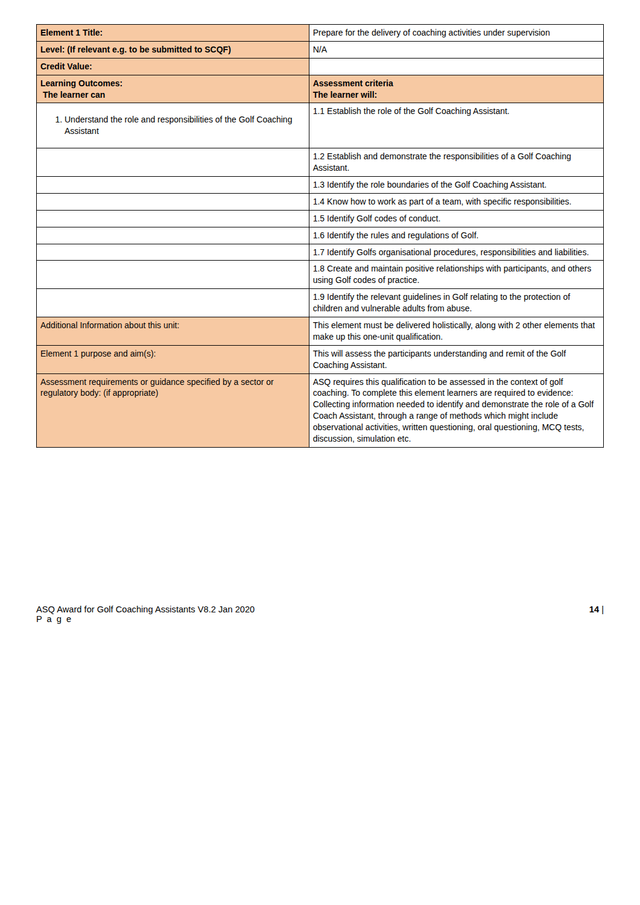| Element 1 Title: | Prepare for the delivery of coaching activities under supervision |
| Level: (If relevant e.g. to be submitted to SCQF) | N/A |
| Credit Value: | |
| Learning Outcomes: The learner can | Assessment criteria The learner will: |
| Understand the role and responsibilities of the Golf Coaching Assistant | 1.1 Establish the role of the Golf Coaching Assistant. |
| | 1.2 Establish and demonstrate the responsibilities of a Golf Coaching Assistant. |
| | 1.3 Identify the role boundaries of the Golf Coaching Assistant. |
| | 1.4 Know how to work as part of a team, with specific responsibilities. |
| | 1.5 Identify Golf codes of conduct. |
| | 1.6 Identify the rules and regulations of Golf. |
| | 1.7 Identify Golfs organisational procedures, responsibilities and liabilities. |
| | 1.8 Create and maintain positive relationships with participants, and others using Golf codes of practice. |
| | 1.9 Identify the relevant guidelines in Golf relating to the protection of children and vulnerable adults from abuse. |
| Additional Information about this unit: | This element must be delivered holistically, along with 2 other elements that make up this one-unit qualification. |
| Element 1 purpose and aim(s): | This will assess the participants understanding and remit of the Golf Coaching Assistant. |
| Assessment requirements or guidance specified by a sector or regulatory body: (if appropriate) | ASQ requires this qualification to be assessed in the context of golf coaching. To complete this element learners are required to evidence: Collecting information needed to identify and demonstrate the role of a Golf Coach Assistant, through a range of methods which might include observational activities, written questioning, oral questioning, MCQ tests, discussion, simulation etc. |
ASQ Award for Golf Coaching Assistants V8.2 Jan 2020
14 |
P a g e